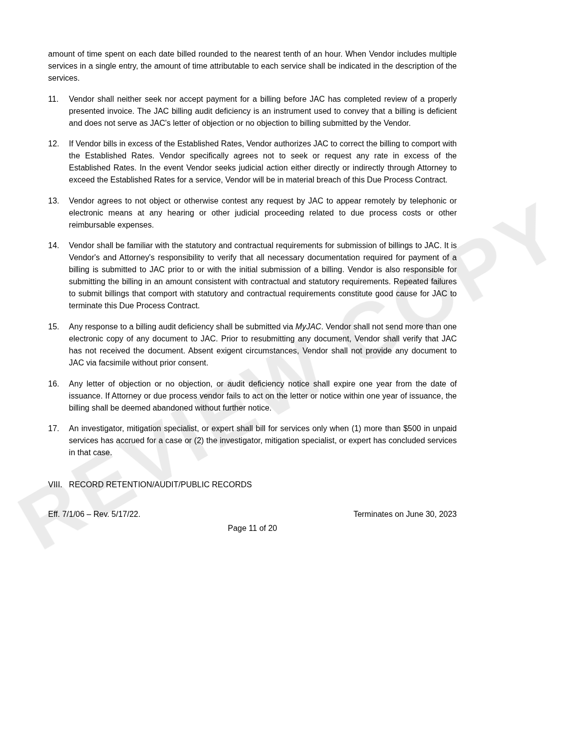REVIEW COPY
amount of time spent on each date billed rounded to the nearest tenth of an hour. When Vendor includes multiple services in a single entry, the amount of time attributable to each service shall be indicated in the description of the services.
11. Vendor shall neither seek nor accept payment for a billing before JAC has completed review of a properly presented invoice. The JAC billing audit deficiency is an instrument used to convey that a billing is deficient and does not serve as JAC's letter of objection or no objection to billing submitted by the Vendor.
12. If Vendor bills in excess of the Established Rates, Vendor authorizes JAC to correct the billing to comport with the Established Rates. Vendor specifically agrees not to seek or request any rate in excess of the Established Rates. In the event Vendor seeks judicial action either directly or indirectly through Attorney to exceed the Established Rates for a service, Vendor will be in material breach of this Due Process Contract.
13. Vendor agrees to not object or otherwise contest any request by JAC to appear remotely by telephonic or electronic means at any hearing or other judicial proceeding related to due process costs or other reimbursable expenses.
14. Vendor shall be familiar with the statutory and contractual requirements for submission of billings to JAC. It is Vendor's and Attorney's responsibility to verify that all necessary documentation required for payment of a billing is submitted to JAC prior to or with the initial submission of a billing. Vendor is also responsible for submitting the billing in an amount consistent with contractual and statutory requirements. Repeated failures to submit billings that comport with statutory and contractual requirements constitute good cause for JAC to terminate this Due Process Contract.
15. Any response to a billing audit deficiency shall be submitted via MyJAC. Vendor shall not send more than one electronic copy of any document to JAC. Prior to resubmitting any document, Vendor shall verify that JAC has not received the document. Absent exigent circumstances, Vendor shall not provide any document to JAC via facsimile without prior consent.
16. Any letter of objection or no objection, or audit deficiency notice shall expire one year from the date of issuance. If Attorney or due process vendor fails to act on the letter or notice within one year of issuance, the billing shall be deemed abandoned without further notice.
17. An investigator, mitigation specialist, or expert shall bill for services only when (1) more than $500 in unpaid services has accrued for a case or (2) the investigator, mitigation specialist, or expert has concluded services in that case.
VIII. RECORD RETENTION/AUDIT/PUBLIC RECORDS
Eff. 7/1/06 – Rev. 5/17/22. Terminates on June 30, 2023
Page 11 of 20